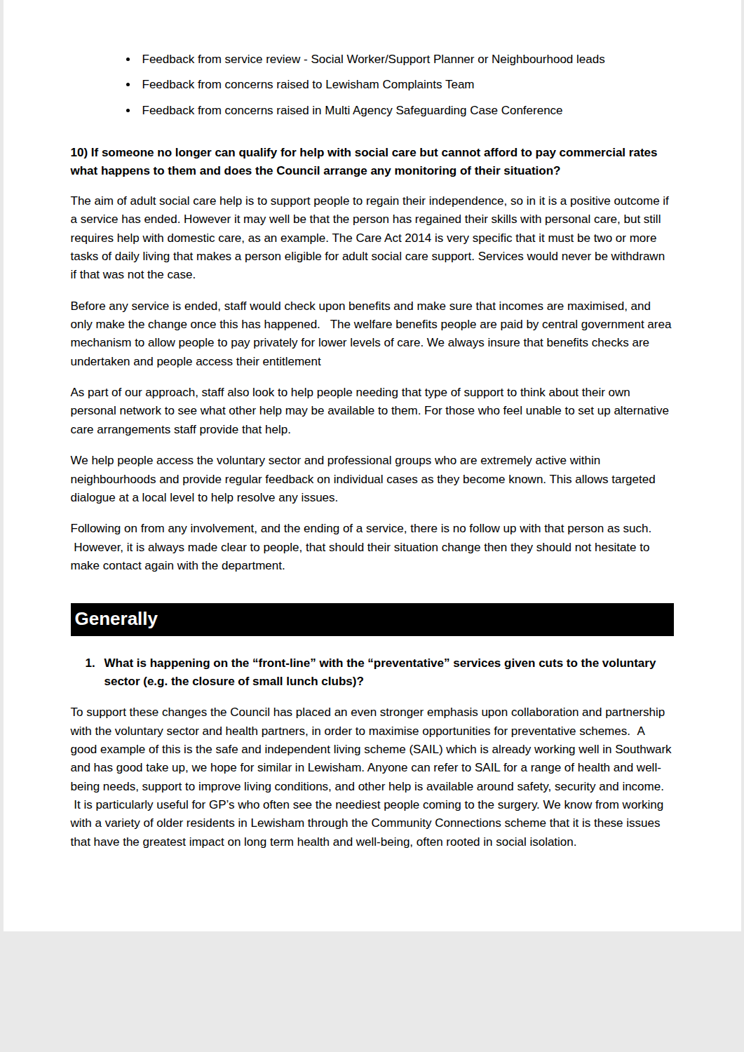Feedback from service review - Social Worker/Support Planner or Neighbourhood leads
Feedback from concerns raised to Lewisham Complaints Team
Feedback from concerns raised in Multi Agency Safeguarding Case Conference
10) If someone no longer can qualify for help with social care but cannot afford to pay commercial rates what happens to them and does the Council arrange any monitoring of their situation?
The aim of adult social care help is to support people to regain their independence, so in it is a positive outcome if a service has ended. However it may well be that the person has regained their skills with personal care, but still requires help with domestic care, as an example. The Care Act 2014 is very specific that it must be two or more tasks of daily living that makes a person eligible for adult social care support. Services would never be withdrawn if that was not the case.
Before any service is ended, staff would check upon benefits and make sure that incomes are maximised, and only make the change once this has happened. The welfare benefits people are paid by central government area mechanism to allow people to pay privately for lower levels of care. We always insure that benefits checks are undertaken and people access their entitlement
As part of our approach, staff also look to help people needing that type of support to think about their own personal network to see what other help may be available to them. For those who feel unable to set up alternative care arrangements staff provide that help.
We help people access the voluntary sector and professional groups who are extremely active within neighbourhoods and provide regular feedback on individual cases as they become known. This allows targeted dialogue at a local level to help resolve any issues.
Following on from any involvement, and the ending of a service, there is no follow up with that person as such. However, it is always made clear to people, that should their situation change then they should not hesitate to make contact again with the department.
Generally
What is happening on the “front-line” with the “preventative” services given cuts to the voluntary sector (e.g. the closure of small lunch clubs)?
To support these changes the Council has placed an even stronger emphasis upon collaboration and partnership with the voluntary sector and health partners, in order to maximise opportunities for preventative schemes. A good example of this is the safe and independent living scheme (SAIL) which is already working well in Southwark and has good take up, we hope for similar in Lewisham. Anyone can refer to SAIL for a range of health and well-being needs, support to improve living conditions, and other help is available around safety, security and income. It is particularly useful for GP’s who often see the neediest people coming to the surgery. We know from working with a variety of older residents in Lewisham through the Community Connections scheme that it is these issues that have the greatest impact on long term health and well-being, often rooted in social isolation.